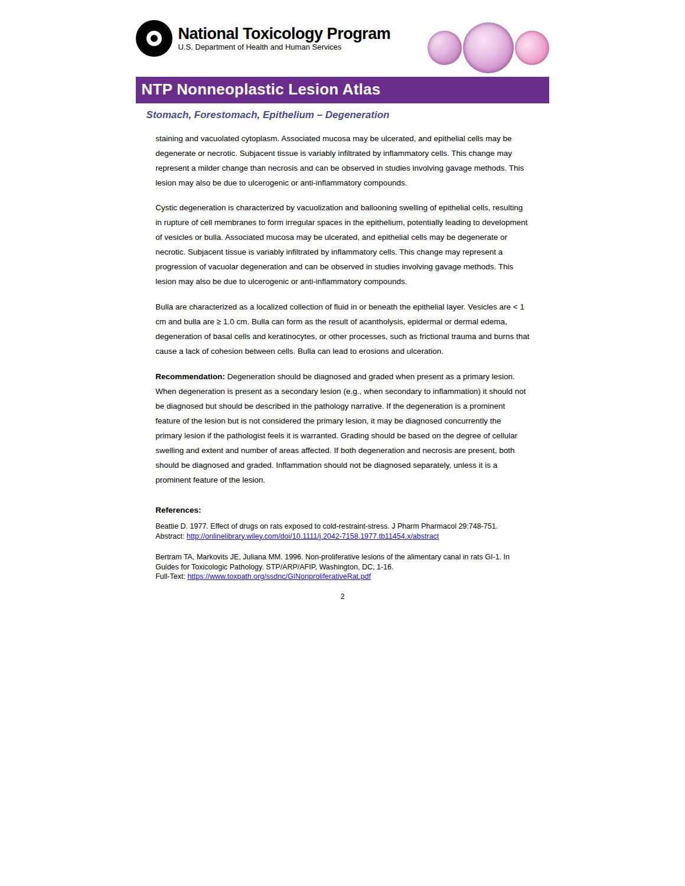National Toxicology Program
U.S. Department of Health and Human Services
NTP Nonneoplastic Lesion Atlas
Stomach, Forestomach, Epithelium – Degeneration
staining and vacuolated cytoplasm. Associated mucosa may be ulcerated, and epithelial cells may be degenerate or necrotic. Subjacent tissue is variably infiltrated by inflammatory cells. This change may represent a milder change than necrosis and can be observed in studies involving gavage methods. This lesion may also be due to ulcerogenic or anti-inflammatory compounds.
Cystic degeneration is characterized by vacuolization and ballooning swelling of epithelial cells, resulting in rupture of cell membranes to form irregular spaces in the epithelium, potentially leading to development of vesicles or bulla. Associated mucosa may be ulcerated, and epithelial cells may be degenerate or necrotic. Subjacent tissue is variably infiltrated by inflammatory cells. This change may represent a progression of vacuolar degeneration and can be observed in studies involving gavage methods. This lesion may also be due to ulcerogenic or anti-inflammatory compounds.
Bulla are characterized as a localized collection of fluid in or beneath the epithelial layer. Vesicles are < 1 cm and bulla are ≥ 1.0 cm. Bulla can form as the result of acantholysis, epidermal or dermal edema, degeneration of basal cells and keratinocytes, or other processes, such as frictional trauma and burns that cause a lack of cohesion between cells. Bulla can lead to erosions and ulceration.
Recommendation: Degeneration should be diagnosed and graded when present as a primary lesion. When degeneration is present as a secondary lesion (e.g., when secondary to inflammation) it should not be diagnosed but should be described in the pathology narrative. If the degeneration is a prominent feature of the lesion but is not considered the primary lesion, it may be diagnosed concurrently the primary lesion if the pathologist feels it is warranted. Grading should be based on the degree of cellular swelling and extent and number of areas affected. If both degeneration and necrosis are present, both should be diagnosed and graded. Inflammation should not be diagnosed separately, unless it is a prominent feature of the lesion.
References:
Beattie D. 1977. Effect of drugs on rats exposed to cold-restraint-stress. J Pharm Pharmacol 29:748-751.
Abstract: http://onlinelibrary.wiley.com/doi/10.1111/j.2042-7158.1977.tb11454.x/abstract
Bertram TA, Markovits JE, Juliana MM. 1996. Non-proliferative lesions of the alimentary canal in rats GI-1. In Guides for Toxicologic Pathology. STP/ARP/AFIP, Washington, DC, 1-16.
Full-Text: https://www.toxpath.org/ssdnc/GINonproliferativeRat.pdf
2